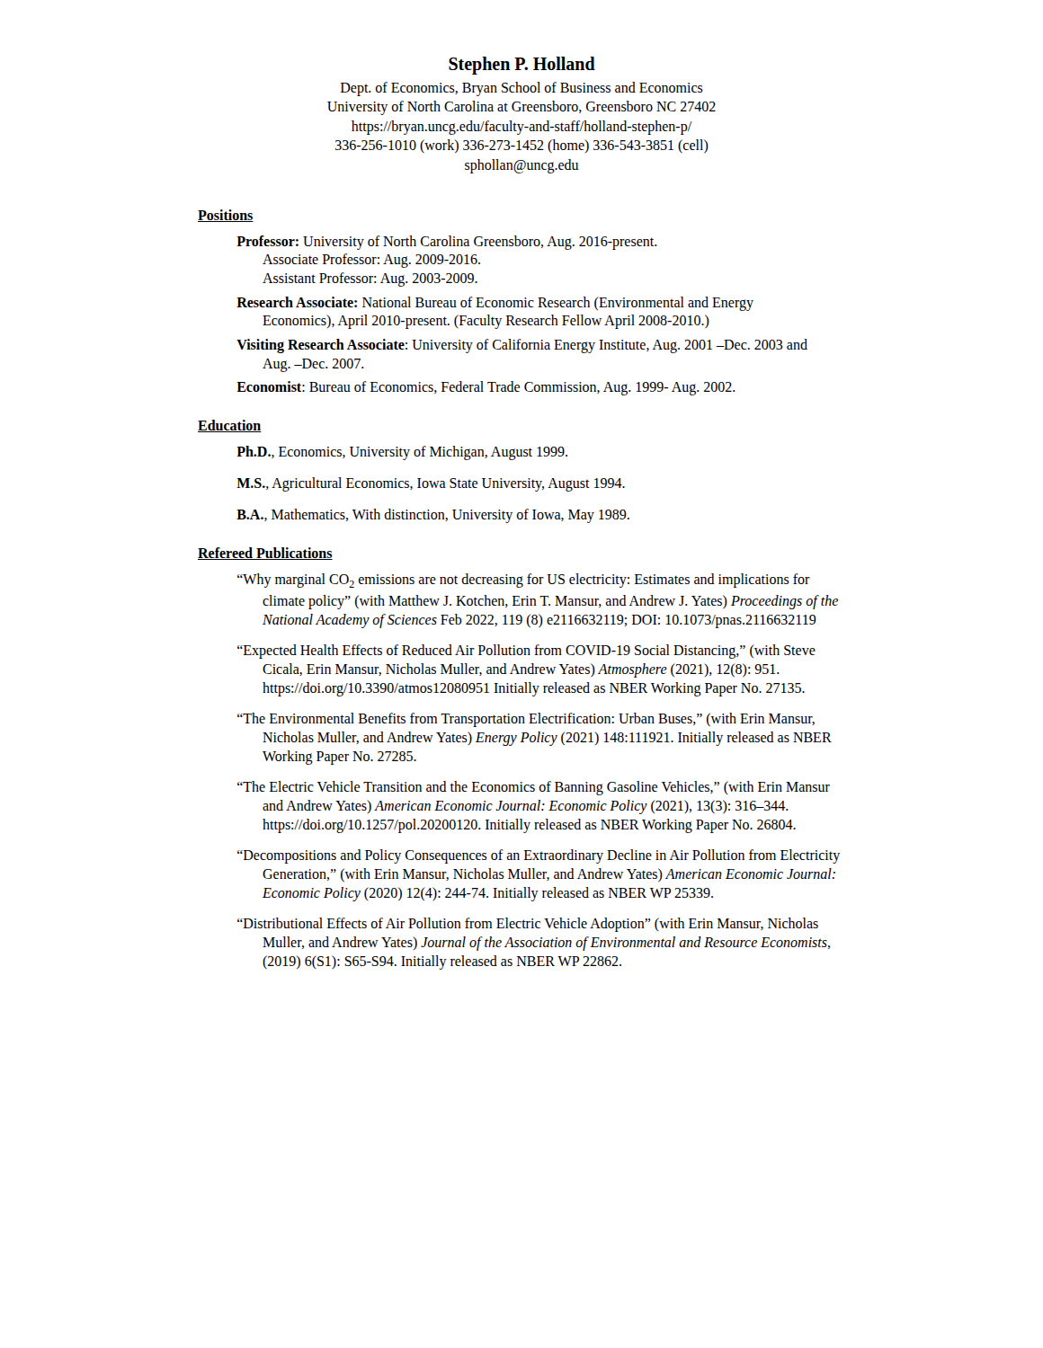Stephen P. Holland
Dept. of Economics, Bryan School of Business and Economics
University of North Carolina at Greensboro, Greensboro NC 27402
https://bryan.uncg.edu/faculty-and-staff/holland-stephen-p/
336-256-1010 (work) 336-273-1452 (home) 336-543-3851 (cell)
sphollan@uncg.edu
Positions
Professor: University of North Carolina Greensboro, Aug. 2016-present.
Associate Professor: Aug. 2009-2016.
Assistant Professor: Aug. 2003-2009.
Research Associate: National Bureau of Economic Research (Environmental and Energy
Economics), April 2010-present. (Faculty Research Fellow April 2008-2010.)
Visiting Research Associate: University of California Energy Institute, Aug. 2001 –Dec. 2003 and
Aug. –Dec. 2007.
Economist: Bureau of Economics, Federal Trade Commission, Aug. 1999- Aug. 2002.
Education
Ph.D., Economics, University of Michigan, August 1999.
M.S., Agricultural Economics, Iowa State University, August 1994.
B.A., Mathematics, With distinction, University of Iowa, May 1989.
Refereed Publications
“Why marginal CO2 emissions are not decreasing for US electricity: Estimates and implications for climate policy” (with Matthew J. Kotchen, Erin T. Mansur, and Andrew J. Yates) Proceedings of the National Academy of Sciences Feb 2022, 119 (8) e2116632119; DOI: 10.1073/pnas.2116632119
“Expected Health Effects of Reduced Air Pollution from COVID-19 Social Distancing,” (with Steve Cicala, Erin Mansur, Nicholas Muller, and Andrew Yates) Atmosphere (2021), 12(8): 951. https://doi.org/10.3390/atmos12080951 Initially released as NBER Working Paper No. 27135.
“The Environmental Benefits from Transportation Electrification: Urban Buses,” (with Erin Mansur, Nicholas Muller, and Andrew Yates) Energy Policy (2021) 148:111921. Initially released as NBER Working Paper No. 27285.
“The Electric Vehicle Transition and the Economics of Banning Gasoline Vehicles,” (with Erin Mansur and Andrew Yates) American Economic Journal: Economic Policy (2021), 13(3): 316–344. https://doi.org/10.1257/pol.20200120. Initially released as NBER Working Paper No. 26804.
“Decompositions and Policy Consequences of an Extraordinary Decline in Air Pollution from Electricity Generation,” (with Erin Mansur, Nicholas Muller, and Andrew Yates) American Economic Journal: Economic Policy (2020) 12(4): 244-74. Initially released as NBER WP 25339.
“Distributional Effects of Air Pollution from Electric Vehicle Adoption” (with Erin Mansur, Nicholas Muller, and Andrew Yates) Journal of the Association of Environmental and Resource Economists, (2019) 6(S1): S65-S94. Initially released as NBER WP 22862.